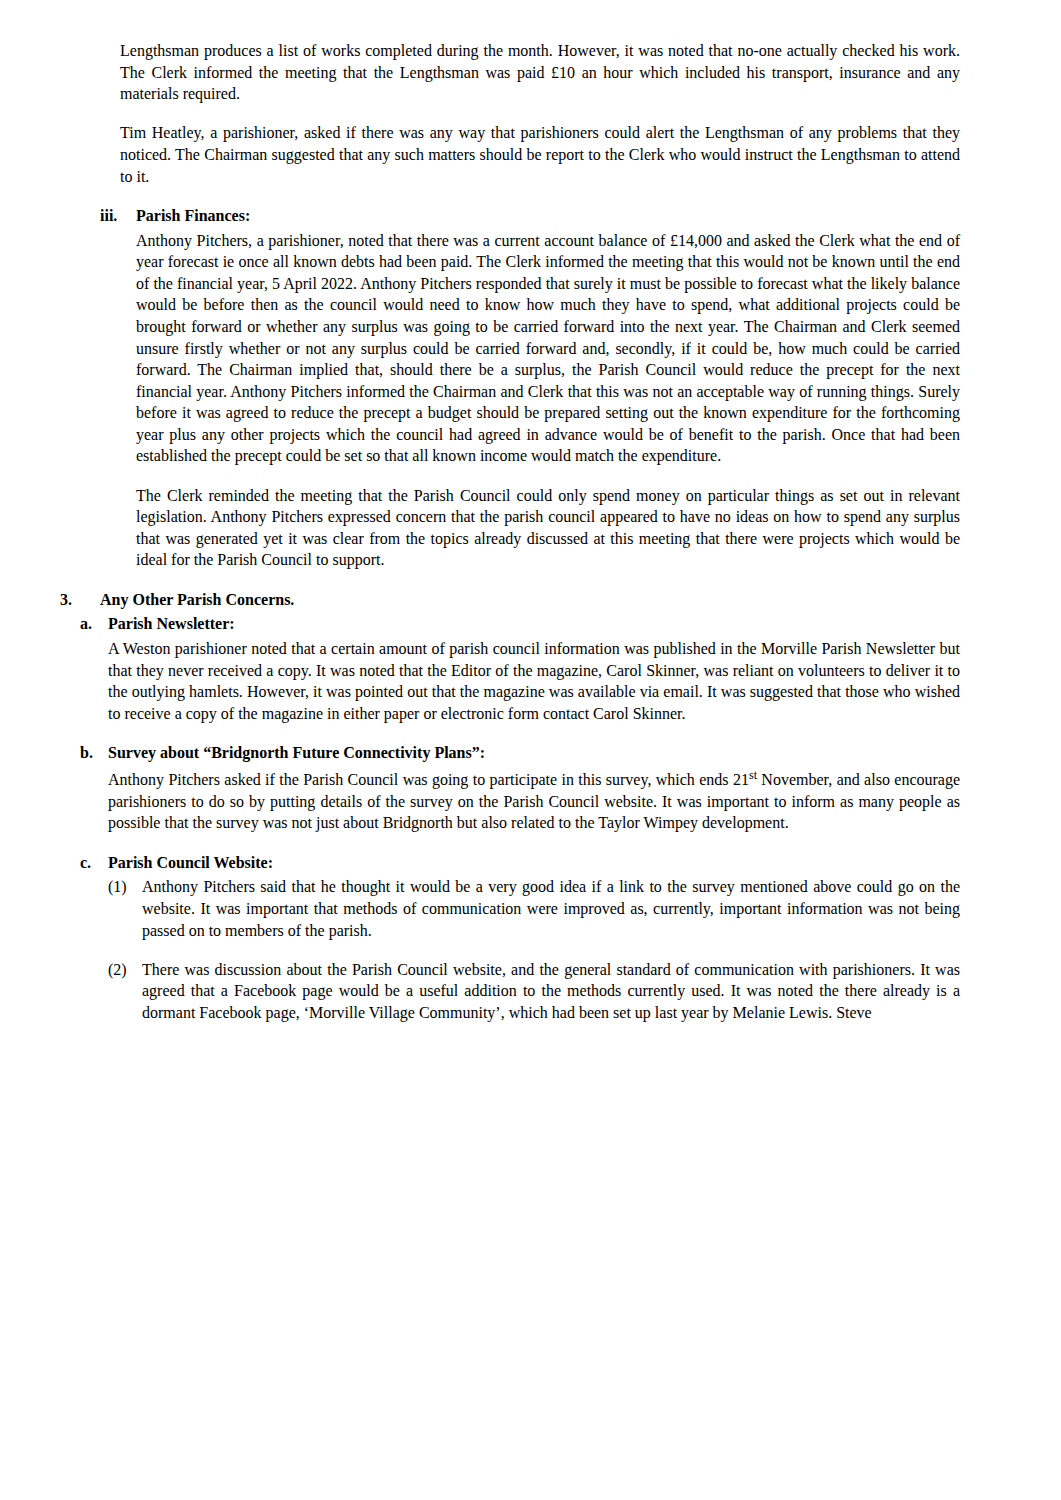Lengthsman produces a list of works completed during the month. However, it was noted that no-one actually checked his work. The Clerk informed the meeting that the Lengthsman was paid £10 an hour which included his transport, insurance and any materials required.
Tim Heatley, a parishioner, asked if there was any way that parishioners could alert the Lengthsman of any problems that they noticed. The Chairman suggested that any such matters should be report to the Clerk who would instruct the Lengthsman to attend to it.
iii.
Parish Finances:
Anthony Pitchers, a parishioner, noted that there was a current account balance of £14,000 and asked the Clerk what the end of year forecast ie once all known debts had been paid. The Clerk informed the meeting that this would not be known until the end of the financial year, 5 April 2022. Anthony Pitchers responded that surely it must be possible to forecast what the likely balance would be before then as the council would need to know how much they have to spend, what additional projects could be brought forward or whether any surplus was going to be carried forward into the next year. The Chairman and Clerk seemed unsure firstly whether or not any surplus could be carried forward and, secondly, if it could be, how much could be carried forward. The Chairman implied that, should there be a surplus, the Parish Council would reduce the precept for the next financial year. Anthony Pitchers informed the Chairman and Clerk that this was not an acceptable way of running things. Surely before it was agreed to reduce the precept a budget should be prepared setting out the known expenditure for the forthcoming year plus any other projects which the council had agreed in advance would be of benefit to the parish. Once that had been established the precept could be set so that all known income would match the expenditure.
The Clerk reminded the meeting that the Parish Council could only spend money on particular things as set out in relevant legislation. Anthony Pitchers expressed concern that the parish council appeared to have no ideas on how to spend any surplus that was generated yet it was clear from the topics already discussed at this meeting that there were projects which would be ideal for the Parish Council to support.
3.
Any Other Parish Concerns.
a.
Parish Newsletter:
A Weston parishioner noted that a certain amount of parish council information was published in the Morville Parish Newsletter but that they never received a copy. It was noted that the Editor of the magazine, Carol Skinner, was reliant on volunteers to deliver it to the outlying hamlets. However, it was pointed out that the magazine was available via email. It was suggested that those who wished to receive a copy of the magazine in either paper or electronic form contact Carol Skinner.
b.
Survey about “Bridgnorth Future Connectivity Plans”:
Anthony Pitchers asked if the Parish Council was going to participate in this survey, which ends 21st November, and also encourage parishioners to do so by putting details of the survey on the Parish Council website. It was important to inform as many people as possible that the survey was not just about Bridgnorth but also related to the Taylor Wimpey development.
c.
Parish Council Website:
(1)
Anthony Pitchers said that he thought it would be a very good idea if a link to the survey mentioned above could go on the website. It was important that methods of communication were improved as, currently, important information was not being passed on to members of the parish.
(2)
There was discussion about the Parish Council website, and the general standard of communication with parishioners. It was agreed that a Facebook page would be a useful addition to the methods currently used. It was noted the there already is a dormant Facebook page, ‘Morville Village Community’, which had been set up last year by Melanie Lewis. Steve